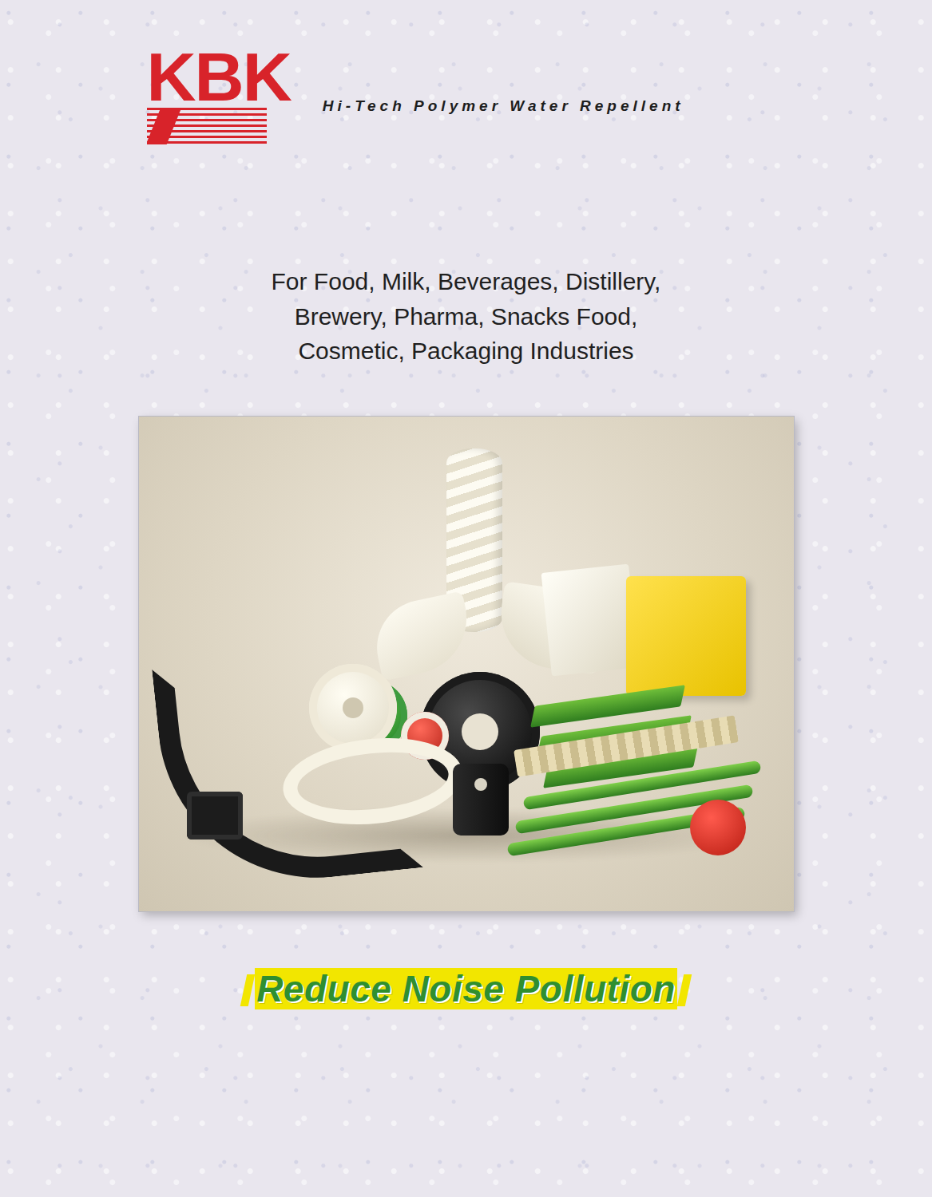KBK
Hi-Tech Polymer Water Repellent
For Food, Milk, Beverages, Distillery,
Brewery, Pharma, Snacks Food,
Cosmetic, Packaging Industries
Reduce Noise Pollution